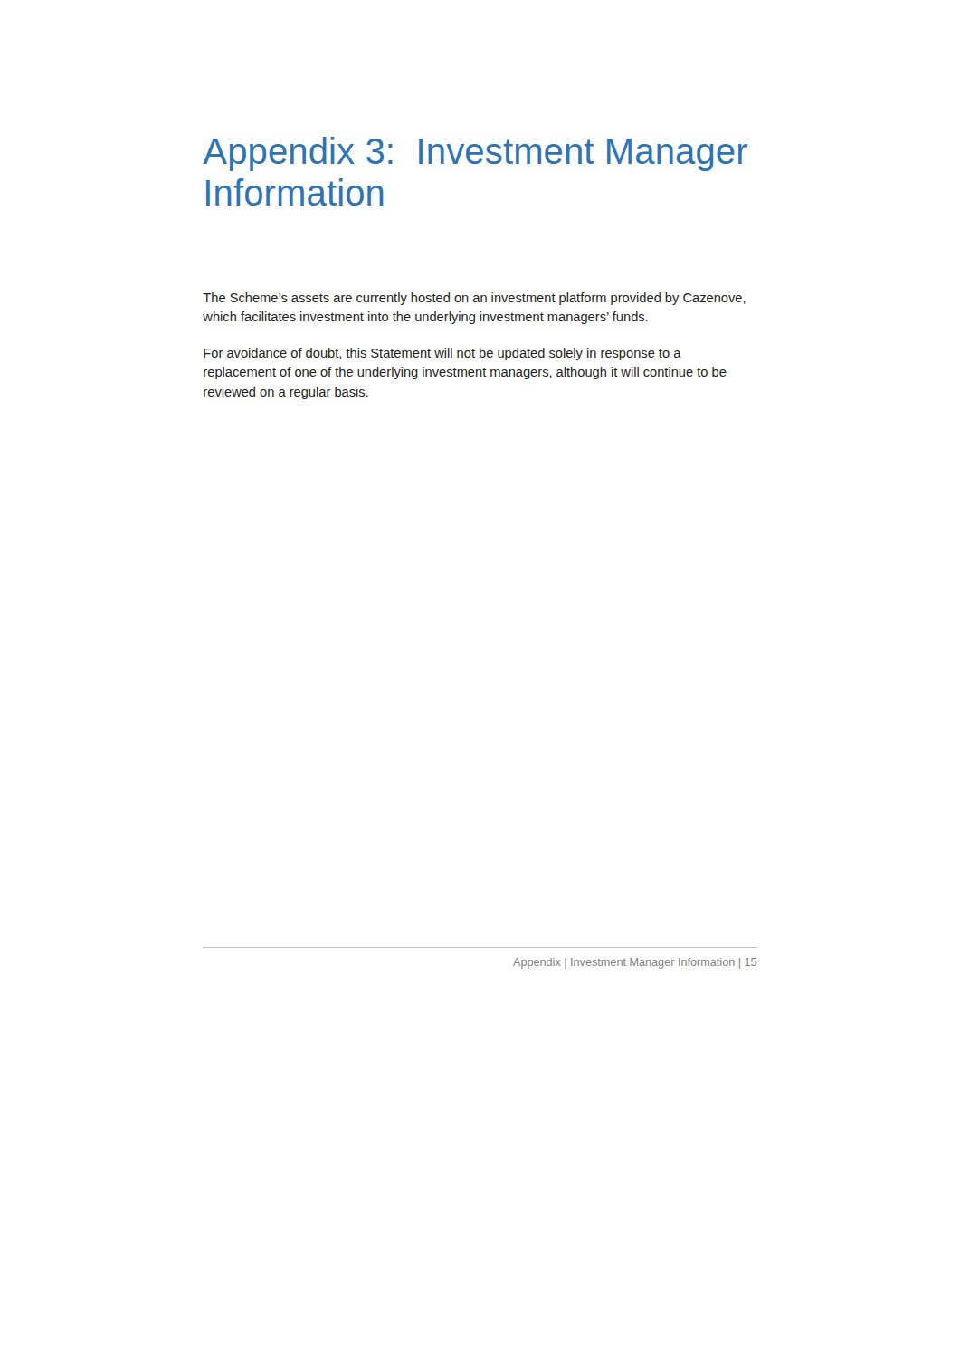Appendix 3: Investment Manager Information
The Scheme’s assets are currently hosted on an investment platform provided by Cazenove, which facilitates investment into the underlying investment managers’ funds.
For avoidance of doubt, this Statement will not be updated solely in response to a replacement of one of the underlying investment managers, although it will continue to be reviewed on a regular basis.
Appendix | Investment Manager Information | 15